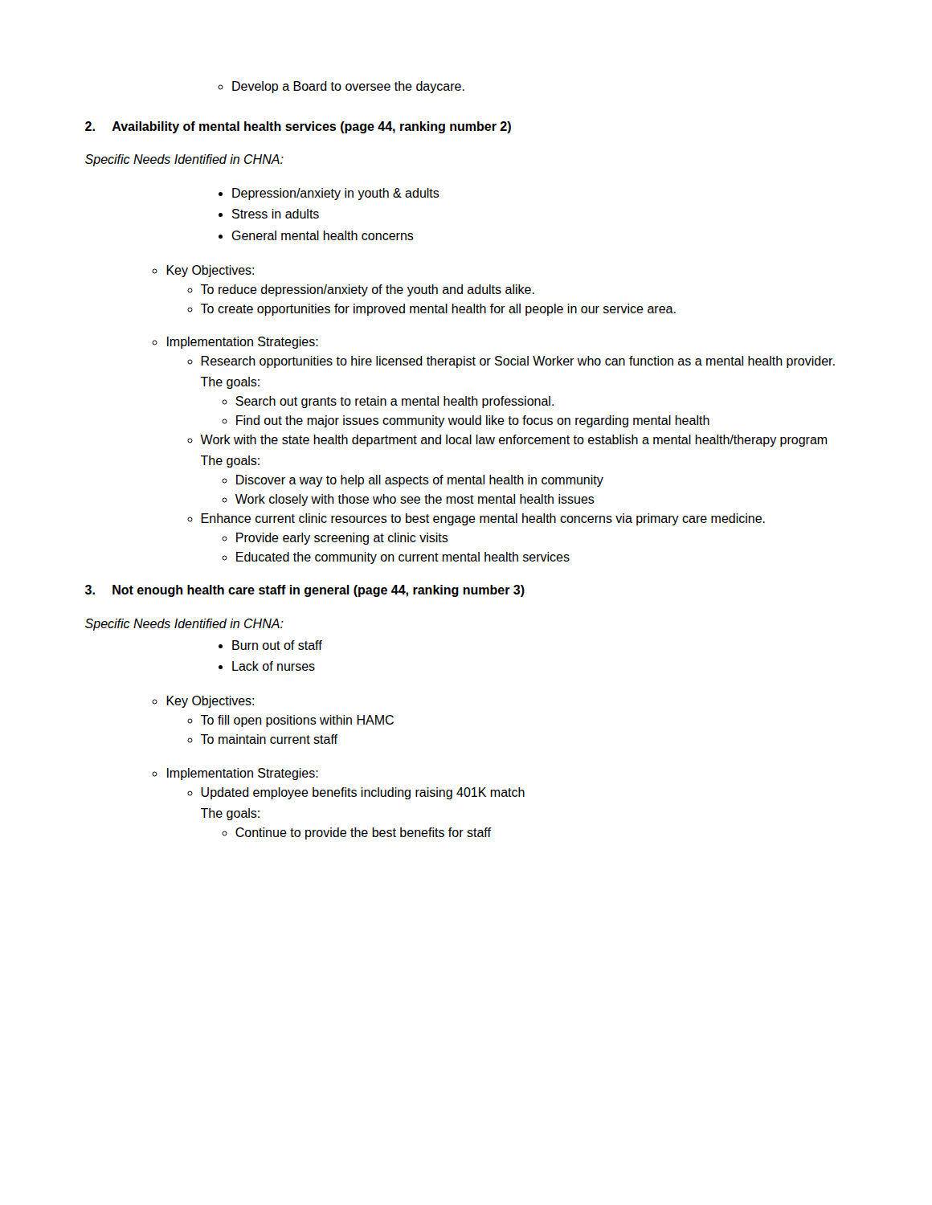Develop a Board to oversee the daycare.
2. Availability of mental health services (page 44, ranking number 2)
Specific Needs Identified in CHNA:
Depression/anxiety in youth & adults
Stress in adults
General mental health concerns
Key Objectives:
To reduce depression/anxiety of the youth and adults alike.
To create opportunities for improved mental health for all people in our service area.
Implementation Strategies:
Research opportunities to hire licensed therapist or Social Worker who can function as a mental health provider. The goals:
Search out grants to retain a mental health professional.
Find out the major issues community would like to focus on regarding mental health
Work with the state health department and local law enforcement to establish a mental health/therapy program The goals:
Discover a way to help all aspects of mental health in community
Work closely with those who see the most mental health issues
Enhance current clinic resources to best engage mental health concerns via primary care medicine.
Provide early screening at clinic visits
Educated the community on current mental health services
3. Not enough health care staff in general (page 44, ranking number 3)
Specific Needs Identified in CHNA:
Burn out of staff
Lack of nurses
Key Objectives:
To fill open positions within HAMC
To maintain current staff
Implementation Strategies:
Updated employee benefits including raising 401K match The goals:
Continue to provide the best benefits for staff